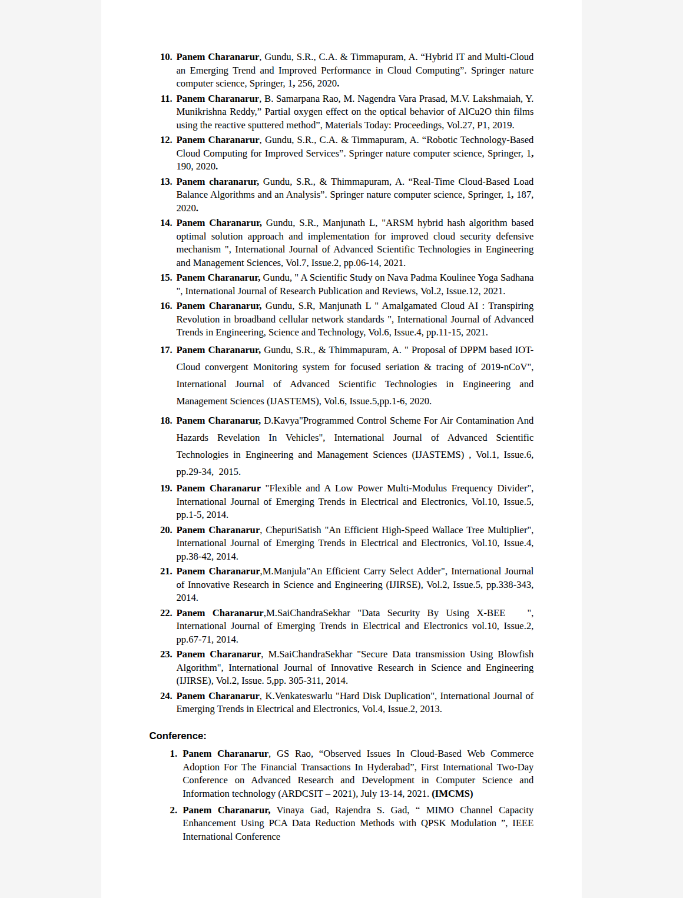Panem Charanarur, Gundu, S.R., C.A. & Timmapuram, A. “Hybrid IT and Multi-Cloud an Emerging Trend and Improved Performance in Cloud Computing”. Springer nature computer science, Springer, 1, 256, 2020.
Panem Charanarur, B. Samarpana Rao, M. Nagendra Vara Prasad, M.V. Lakshmaiah, Y. Munikrishna Reddy,” Partial oxygen effect on the optical behavior of AlCu2O thin films using the reactive sputtered method”, Materials Today: Proceedings, Vol.27, P1, 2019.
Panem Charanarur, Gundu, S.R., C.A. & Timmapuram, A. “Robotic Technology-Based Cloud Computing for Improved Services”. Springer nature computer science, Springer, 1, 190, 2020.
Panem charanarur, Gundu, S.R., & Thimmapuram, A. “Real-Time Cloud-Based Load Balance Algorithms and an Analysis”. Springer nature computer science, Springer, 1, 187, 2020.
Panem Charanarur, Gundu, S.R., Manjunath L, "ARSM hybrid hash algorithm based optimal solution approach and implementation for improved cloud security defensive mechanism ", International Journal of Advanced Scientific Technologies in Engineering and Management Sciences, Vol.7, Issue.2, pp.06-14, 2021.
Panem Charanarur, Gundu, " A Scientific Study on Nava Padma Koulinee Yoga Sadhana ", International Journal of Research Publication and Reviews, Vol.2, Issue.12, 2021.
Panem Charanarur, Gundu, S.R, Manjunath L " Amalgamated Cloud AI : Transpiring Revolution in broadband cellular network standards ", International Journal of Advanced Trends in Engineering, Science and Technology, Vol.6, Issue.4, pp.11-15, 2021.
Panem Charanarur, Gundu, S.R., & Thimmapuram, A. " Proposal of DPPM based IOT-Cloud convergent Monitoring system for focused seriation & tracing of 2019-nCoV", International Journal of Advanced Scientific Technologies in Engineering and Management Sciences (IJASTEMS), Vol.6, Issue.5,pp.1-6, 2020.
Panem Charanarur, D.Kavya"Programmed Control Scheme For Air Contamination And Hazards Revelation In Vehicles", International Journal of Advanced Scientific Technologies in Engineering and Management Sciences (IJASTEMS) , Vol.1, Issue.6, pp.29-34, 2015.
Panem Charanarur "Flexible and A Low Power Multi-Modulus Frequency Divider", International Journal of Emerging Trends in Electrical and Electronics, Vol.10, Issue.5, pp.1-5, 2014.
Panem Charanarur, ChepuriSatish "An Efficient High-Speed Wallace Tree Multiplier", International Journal of Emerging Trends in Electrical and Electronics, Vol.10, Issue.4, pp.38-42, 2014.
Panem Charanarur,M.Manjula"An Efficient Carry Select Adder", International Journal of Innovative Research in Science and Engineering (IJIRSE), Vol.2, Issue.5, pp.338-343, 2014.
Panem Charanarur,M.SaiChandraSekhar "Data Security By Using X-BEE ", International Journal of Emerging Trends in Electrical and Electronics vol.10, Issue.2, pp.67-71, 2014.
Panem Charanarur, M.SaiChandraSekhar "Secure Data transmission Using Blowfish Algorithm", International Journal of Innovative Research in Science and Engineering (IJIRSE), Vol.2, Issue. 5,pp. 305-311, 2014.
Panem Charanarur, K.Venkateswarlu "Hard Disk Duplication", International Journal of Emerging Trends in Electrical and Electronics, Vol.4, Issue.2, 2013.
Conference:
Panem Charanarur, GS Rao, “Observed Issues In Cloud-Based Web Commerce Adoption For The Financial Transactions In Hyderabad”, First International Two-Day Conference on Advanced Research and Development in Computer Science and Information technology (ARDCSIT – 2021), July 13-14, 2021. (IMCMS)
Panem Charanarur, Vinaya Gad, Rajendra S. Gad, “ MIMO Channel Capacity Enhancement Using PCA Data Reduction Methods with QPSK Modulation ”, IEEE International Conference